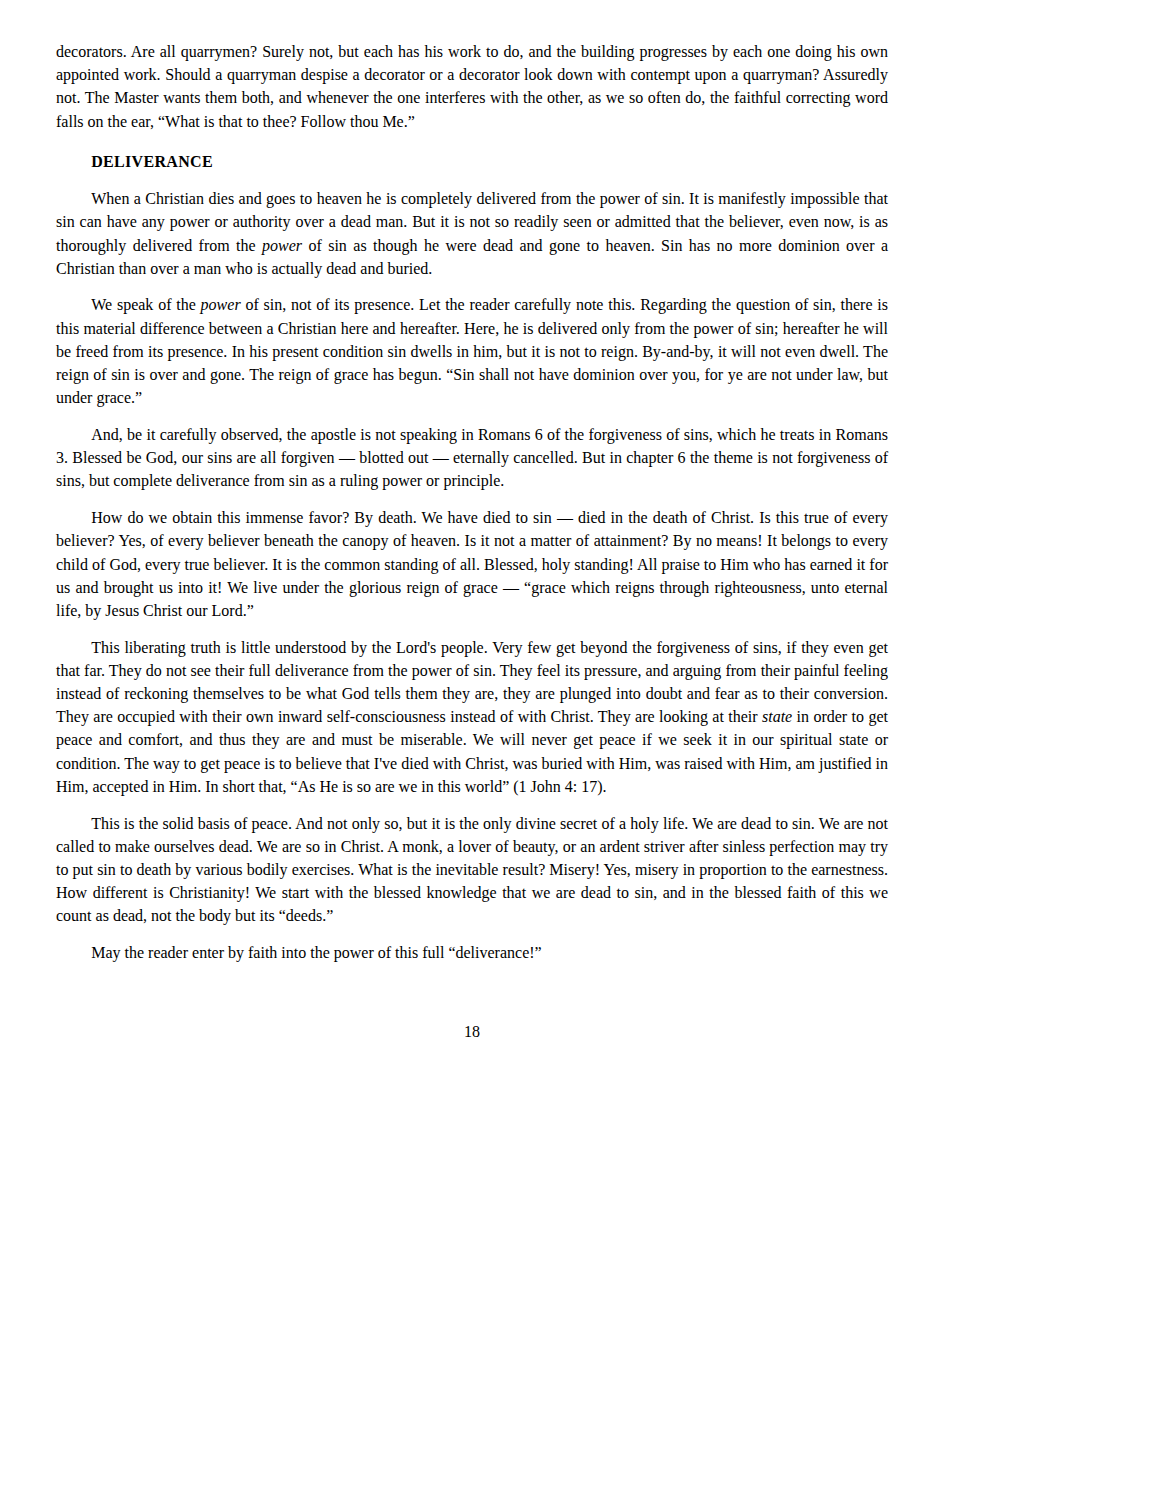decorators. Are all quarrymen? Surely not, but each has his work to do, and the building progresses by each one doing his own appointed work. Should a quarryman despise a decorator or a decorator look down with contempt upon a quarryman? Assuredly not. The Master wants them both, and whenever the one interferes with the other, as we so often do, the faithful correcting word falls on the ear, “What is that to thee? Follow thou Me.”
Deliverance
When a Christian dies and goes to heaven he is completely delivered from the power of sin. It is manifestly impossible that sin can have any power or authority over a dead man. But it is not so readily seen or admitted that the believer, even now, is as thoroughly delivered from the power of sin as though he were dead and gone to heaven. Sin has no more dominion over a Christian than over a man who is actually dead and buried.
We speak of the power of sin, not of its presence. Let the reader carefully note this. Regarding the question of sin, there is this material difference between a Christian here and hereafter. Here, he is delivered only from the power of sin; hereafter he will be freed from its presence. In his present condition sin dwells in him, but it is not to reign. By-and-by, it will not even dwell. The reign of sin is over and gone. The reign of grace has begun. “Sin shall not have dominion over you, for ye are not under law, but under grace.”
And, be it carefully observed, the apostle is not speaking in Romans 6 of the forgiveness of sins, which he treats in Romans 3. Blessed be God, our sins are all forgiven — blotted out — eternally cancelled. But in chapter 6 the theme is not forgiveness of sins, but complete deliverance from sin as a ruling power or principle.
How do we obtain this immense favor? By death. We have died to sin — died in the death of Christ. Is this true of every believer? Yes, of every believer beneath the canopy of heaven. Is it not a matter of attainment? By no means! It belongs to every child of God, every true believer. It is the common standing of all. Blessed, holy standing! All praise to Him who has earned it for us and brought us into it! We live under the glorious reign of grace — “grace which reigns through righteousness, unto eternal life, by Jesus Christ our Lord.”
This liberating truth is little understood by the Lord's people. Very few get beyond the forgiveness of sins, if they even get that far. They do not see their full deliverance from the power of sin. They feel its pressure, and arguing from their painful feeling instead of reckoning themselves to be what God tells them they are, they are plunged into doubt and fear as to their conversion. They are occupied with their own inward self-consciousness instead of with Christ. They are looking at their state in order to get peace and comfort, and thus they are and must be miserable. We will never get peace if we seek it in our spiritual state or condition. The way to get peace is to believe that I've died with Christ, was buried with Him, was raised with Him, am justified in Him, accepted in Him. In short that, “As He is so are we in this world” (1 John 4: 17).
This is the solid basis of peace. And not only so, but it is the only divine secret of a holy life. We are dead to sin. We are not called to make ourselves dead. We are so in Christ. A monk, a lover of beauty, or an ardent striver after sinless perfection may try to put sin to death by various bodily exercises. What is the inevitable result? Misery! Yes, misery in proportion to the earnestness. How different is Christianity! We start with the blessed knowledge that we are dead to sin, and in the blessed faith of this we count as dead, not the body but its “deeds.”
May the reader enter by faith into the power of this full “deliverance!”
18